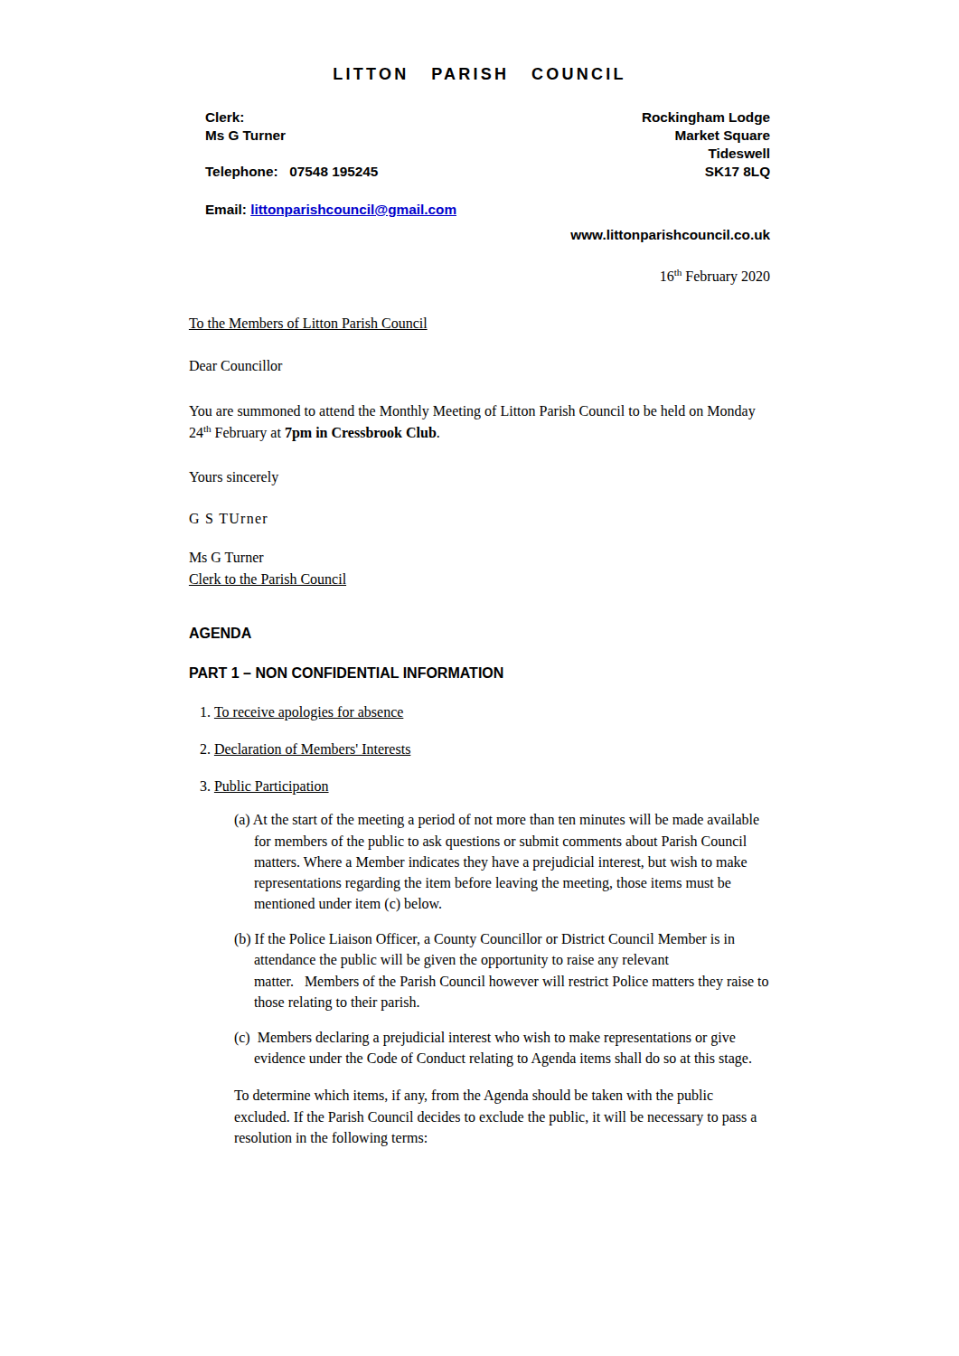LITTON PARISH COUNCIL
| Clerk: | Rockingham Lodge |
| Ms G Turner | Market Square |
| | Tideswell |
| Telephone: 07548 195245 | SK17 8LQ |
Email: littonparishcouncil@gmail.com
www.littonparishcouncil.co.uk
16th February 2020
To the Members of Litton Parish Council
Dear Councillor
You are summoned to attend the Monthly Meeting of Litton Parish Council to be held on Monday 24th February at 7pm in Cressbrook Club.
Yours sincerely
G S TUrner
Ms G Turner
Clerk to the Parish Council
AGENDA
PART 1 – NON CONFIDENTIAL INFORMATION
To receive apologies for absence
Declaration of Members' Interests
Public Participation
(a) At the start of the meeting a period of not more than ten minutes will be made available for members of the public to ask questions or submit comments about Parish Council matters. Where a Member indicates they have a prejudicial interest, but wish to make representations regarding the item before leaving the meeting, those items must be mentioned under item (c) below.
(b) If the Police Liaison Officer, a County Councillor or District Council Member is in attendance the public will be given the opportunity to raise any relevant matter. Members of the Parish Council however will restrict Police matters they raise to those relating to their parish.
(c) Members declaring a prejudicial interest who wish to make representations or give evidence under the Code of Conduct relating to Agenda items shall do so at this stage.
To determine which items, if any, from the Agenda should be taken with the public excluded. If the Parish Council decides to exclude the public, it will be necessary to pass a resolution in the following terms: